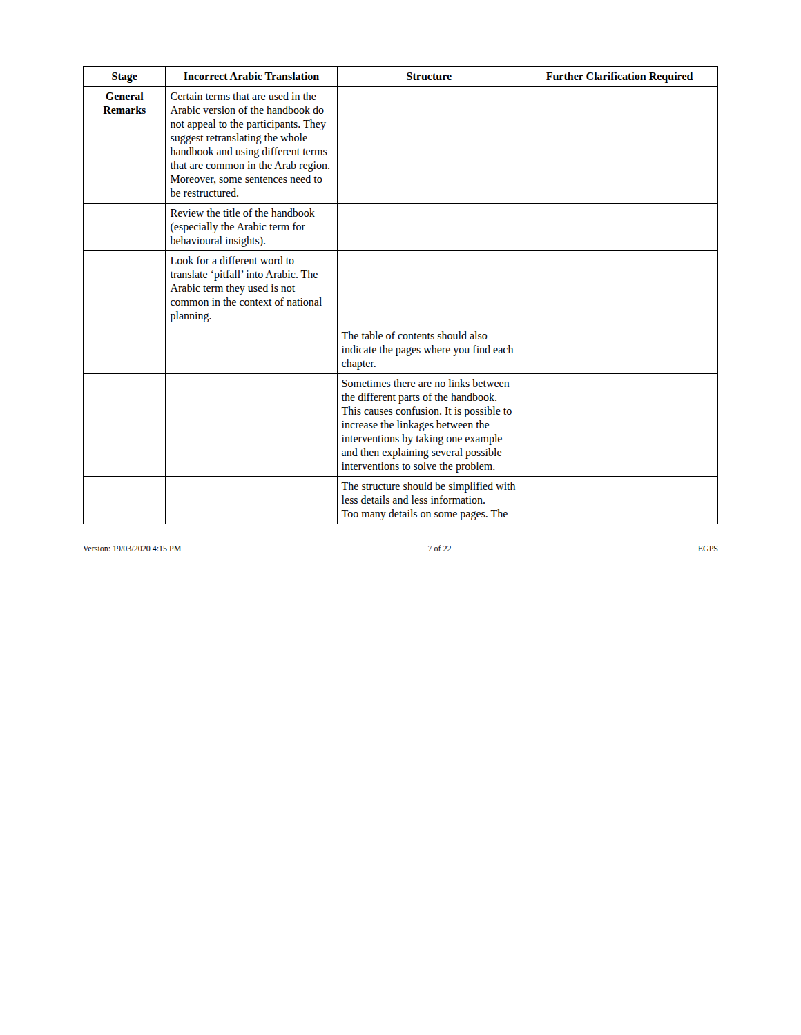| Stage | Incorrect Arabic Translation | Structure | Further Clarification Required |
| --- | --- | --- | --- |
| General Remarks | Certain terms that are used in the Arabic version of the handbook do not appeal to the participants. They suggest retranslating the whole handbook and using different terms that are common in the Arab region. Moreover, some sentences need to be restructured. | | |
| | Review the title of the handbook (especially the Arabic term for behavioural insights). | | |
| | Look for a different word to translate ‘pitfall’ into Arabic. The Arabic term they used is not common in the context of national planning. | | |
| | | The table of contents should also indicate the pages where you find each chapter. | |
| | | Sometimes there are no links between the different parts of the handbook. This causes confusion. It is possible to increase the linkages between the interventions by taking one example and then explaining several possible interventions to solve the problem. | |
| | | The structure should be simplified with less details and less information. Too many details on some pages. The | |
Version: 19/03/2020 4:15 PM
7 of 22
EGPS